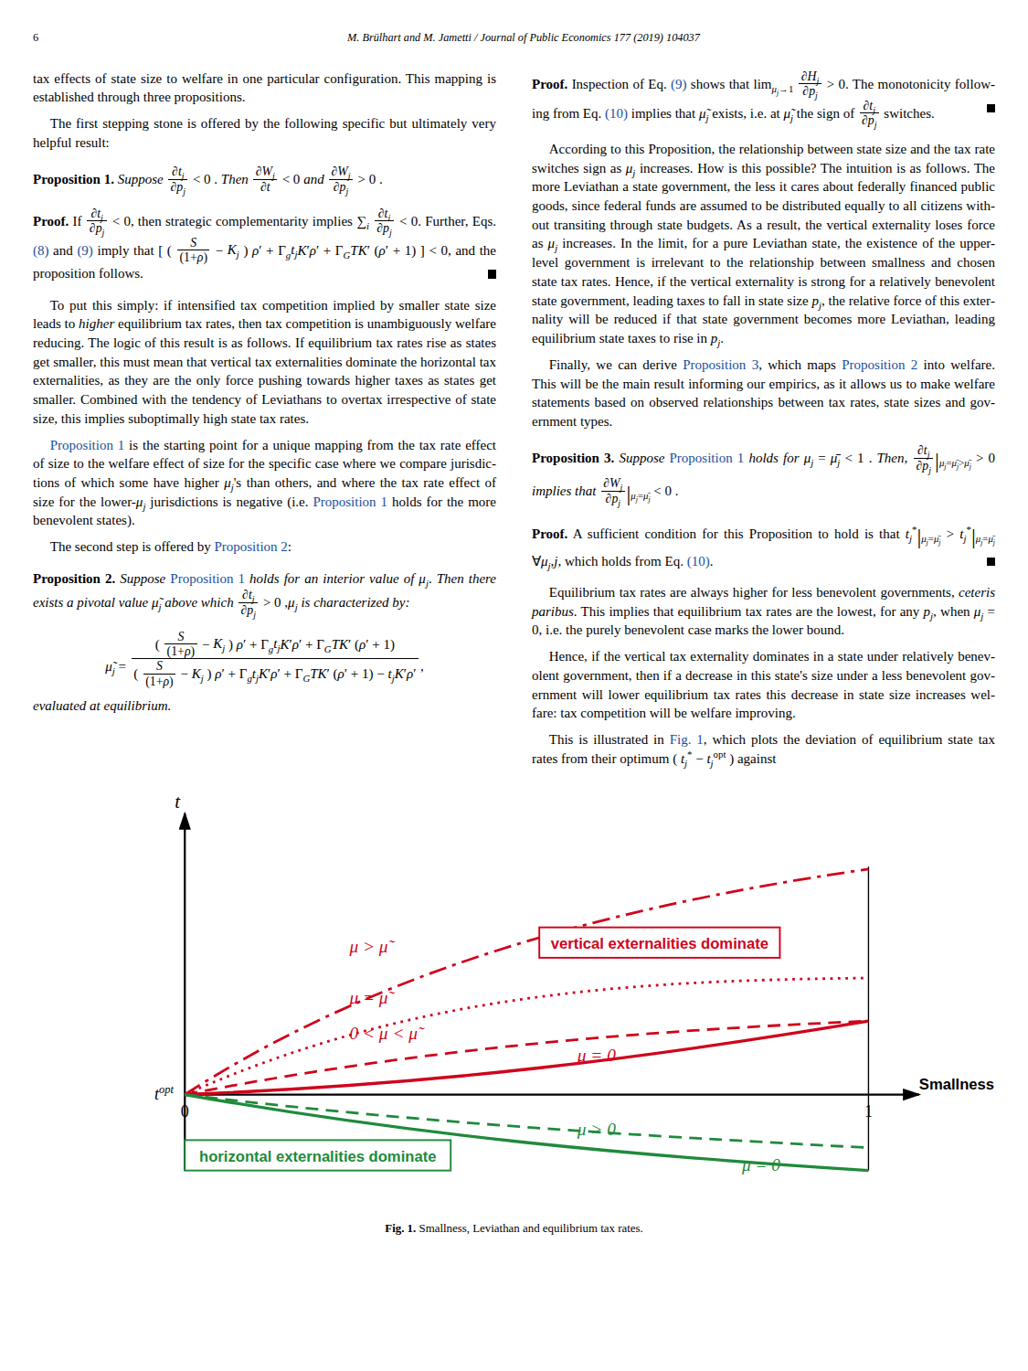6 M. Brülhart and M. Jametti / Journal of Public Economics 177 (2019) 104037
tax effects of state size to welfare in one particular configuration. This mapping is established through three propositions.
The first stepping stone is offered by the following specific but ultimately very helpful result:
Proposition 1. Suppose ∂tj∂pj < 0 . Then ∂Wj∂t < 0 and ∂Wj∂pj > 0 .
Proof. If ∂tj∂pj < 0, then strategic complementarity implies ∑i ∂ti∂pj < 0. Further, Eqs. (8) and (9) imply that [ ( S(1+ρ) − Kj ) ρ′ + Γgtj K′ρ′ + ΓGTK′ (ρ′ + 1) ] < 0, and the proposition follows.
To put this simply: if intensified tax competition implied by smaller state size leads to higher equilibrium tax rates, then tax competition is unambiguously welfare reducing. The logic of this result is as follows. If equilibrium tax rates rise as states get smaller, this must mean that vertical tax externalities dominate the horizontal tax externalities, as they are the only force pushing towards higher taxes as states get smaller. Combined with the tendency of Leviathans to overtax irrespective of state size, this implies suboptimally high state tax rates.
Proposition 1 is the starting point for a unique mapping from the tax rate effect of size to the welfare effect of size for the specific case where we compare jurisdictions of which some have higher μj's than others, and where the tax rate effect of size for the lower-μj jurisdictions is negative (i.e. Proposition 1 holds for the more benevolent states).
The second step is offered by Proposition 2:
Proposition 2. Suppose Proposition 1 holds for an interior value of μj. Then there exists a pivotal value μ̃j above which ∂tj∂pj > 0 ,μj is characterized by:
μ̃j = ( S(1+ρ) − Kj ) ρ′ + Γgtj K′ρ′ + ΓGTK′ (ρ′ + 1) ( S(1+ρ) − Kj ) ρ′ + Γgtj K′ρ′ + ΓGTK′ (ρ′ + 1) − tj K′ρ′ ,
evaluated at equilibrium.
Proof. Inspection of Eq. (9) shows that limμj→1 ∂Hj∂pj > 0. The monotonicity following from Eq. (10) implies that μ̃j exists, i.e. at μ̃j the sign of ∂tj∂pj switches.
According to this Proposition, the relationship between state size and the tax rate switches sign as μj increases. How is this possible? The intuition is as follows. The more Leviathan a state government, the less it cares about federally financed public goods, since federal funds are assumed to be distributed equally to all citizens without transiting through state budgets. As a result, the vertical externality loses force as μj increases. In the limit, for a pure Leviathan state, the existence of the upper-level government is irrelevant to the relationship between smallness and chosen state tax rates. Hence, if the vertical externality is strong for a relatively benevolent state government, leading taxes to fall in state size pj, the relative force of this externality will be reduced if that state government becomes more Leviathan, leading equilibrium state taxes to rise in pj.
Finally, we can derive Proposition 3, which maps Proposition 2 into welfare. This will be the main result informing our empirics, as it allows us to make welfare statements based on observed relationships between tax rates, state sizes and government types.
Proposition 3. Suppose Proposition 1 holds for μj = μ̄j < 1 . Then, ∂tj∂pj|μj=μ̄j>μ̄j > 0 implies that ∂Wj∂pj|μj=μ̄j < 0 .
Proof. A sufficient condition for this Proposition to hold is that tj*|μj=μ̄j > tj*|μj=μ̄j ∀μj,j, which holds from Eq. (10).
Equilibrium tax rates are always higher for less benevolent governments, ceteris paribus. This implies that equilibrium tax rates are the lowest, for any pj, when μj = 0, i.e. the purely benevolent case marks the lower bound.
Hence, if the vertical tax externality dominates in a state under relatively benevolent government, then if a decrease in this state's size under a less benevolent government will lower equilibrium tax rates this decrease in state size increases welfare: tax competition will be welfare improving.
This is illustrated in Fig. 1, which plots the deviation of equilibrium state tax rates from their optimum ( tj* − tjopt ) against
t 0 1 Smallness topt μ > μ̃ μ = μ̃ 0 < μ < μ̃ μ = 0 μ > 0 μ = 0 vertical externalities dominate horizontal externalities dominate
Fig. 1. Smallness, Leviathan and equilibrium tax rates.